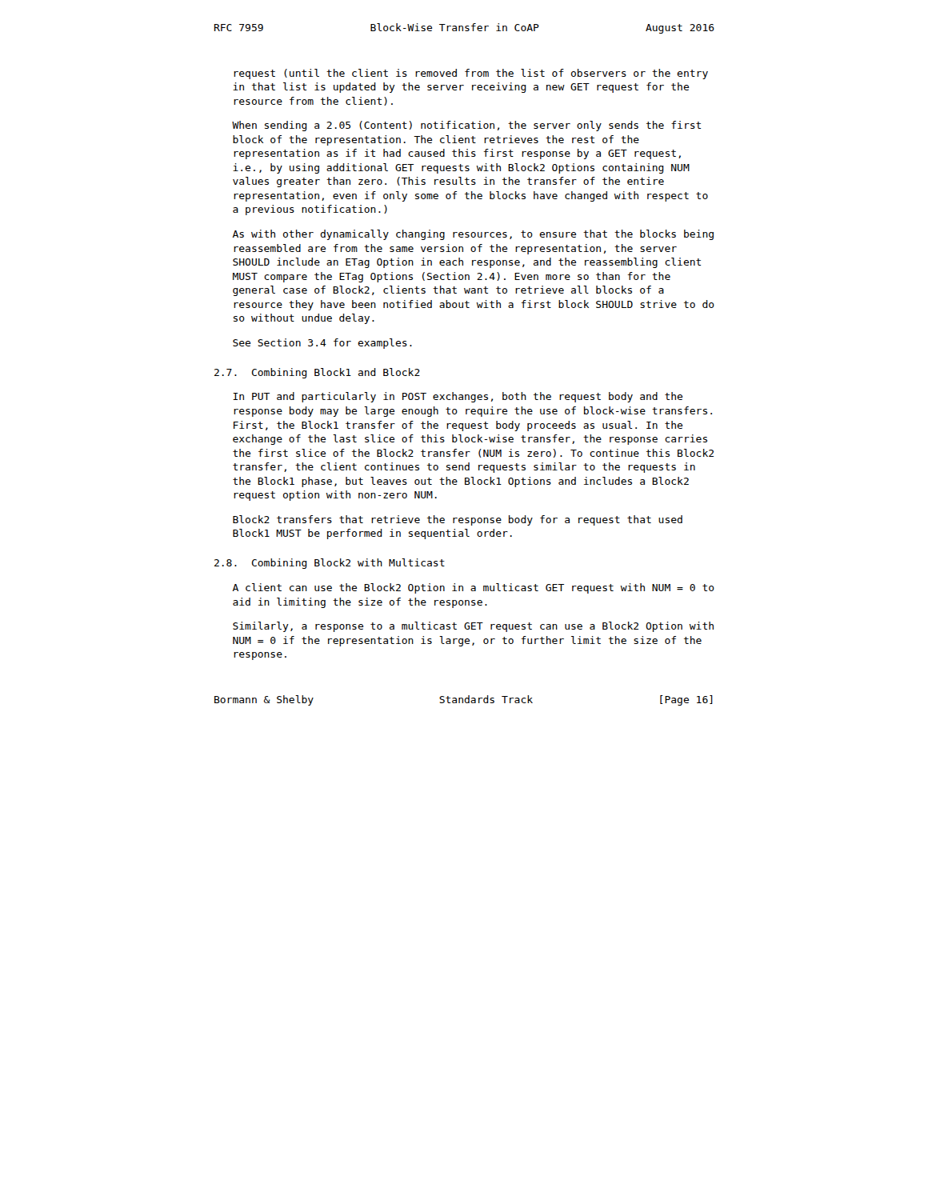RFC 7959 Block-Wise Transfer in CoAP August 2016
request (until the client is removed from the list of observers or the entry in that list is updated by the server receiving a new GET request for the resource from the client).
When sending a 2.05 (Content) notification, the server only sends the first block of the representation. The client retrieves the rest of the representation as if it had caused this first response by a GET request, i.e., by using additional GET requests with Block2 Options containing NUM values greater than zero. (This results in the transfer of the entire representation, even if only some of the blocks have changed with respect to a previous notification.)
As with other dynamically changing resources, to ensure that the blocks being reassembled are from the same version of the representation, the server SHOULD include an ETag Option in each response, and the reassembling client MUST compare the ETag Options (Section 2.4). Even more so than for the general case of Block2, clients that want to retrieve all blocks of a resource they have been notified about with a first block SHOULD strive to do so without undue delay.
See Section 3.4 for examples.
2.7. Combining Block1 and Block2
In PUT and particularly in POST exchanges, both the request body and the response body may be large enough to require the use of block-wise transfers. First, the Block1 transfer of the request body proceeds as usual. In the exchange of the last slice of this block-wise transfer, the response carries the first slice of the Block2 transfer (NUM is zero). To continue this Block2 transfer, the client continues to send requests similar to the requests in the Block1 phase, but leaves out the Block1 Options and includes a Block2 request option with non-zero NUM.
Block2 transfers that retrieve the response body for a request that used Block1 MUST be performed in sequential order.
2.8. Combining Block2 with Multicast
A client can use the Block2 Option in a multicast GET request with NUM = 0 to aid in limiting the size of the response.
Similarly, a response to a multicast GET request can use a Block2 Option with NUM = 0 if the representation is large, or to further limit the size of the response.
Bormann & Shelby Standards Track [Page 16]